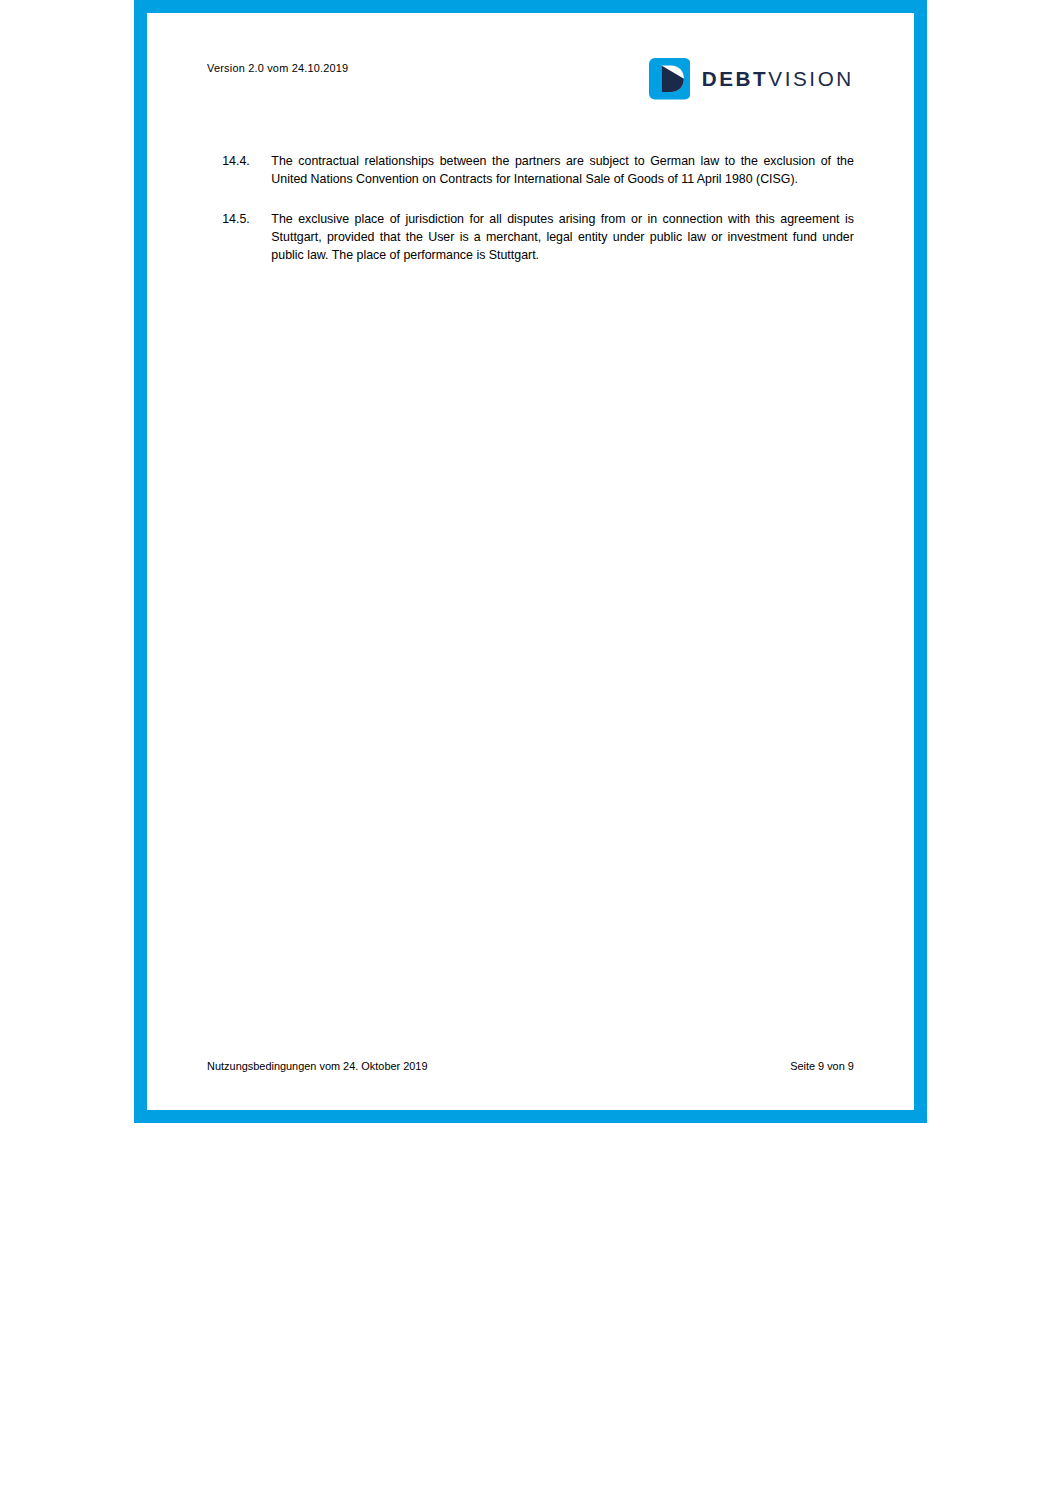Version 2.0 vom 24.10.2019
DEBT VISION
14.4.
The contractual relationships between the partners are subject to German law to the exclusion of the United Nations Convention on Contracts for International Sale of Goods of 11 April 1980 (CISG).
14.5.
The exclusive place of jurisdiction for all disputes arising from or in connection with this agreement is Stuttgart, provided that the User is a merchant, legal entity under public law or investment fund under public law. The place of performance is Stuttgart.
Nutzungsbedingungen vom 24. Oktober 2019
Seite 9 von 9